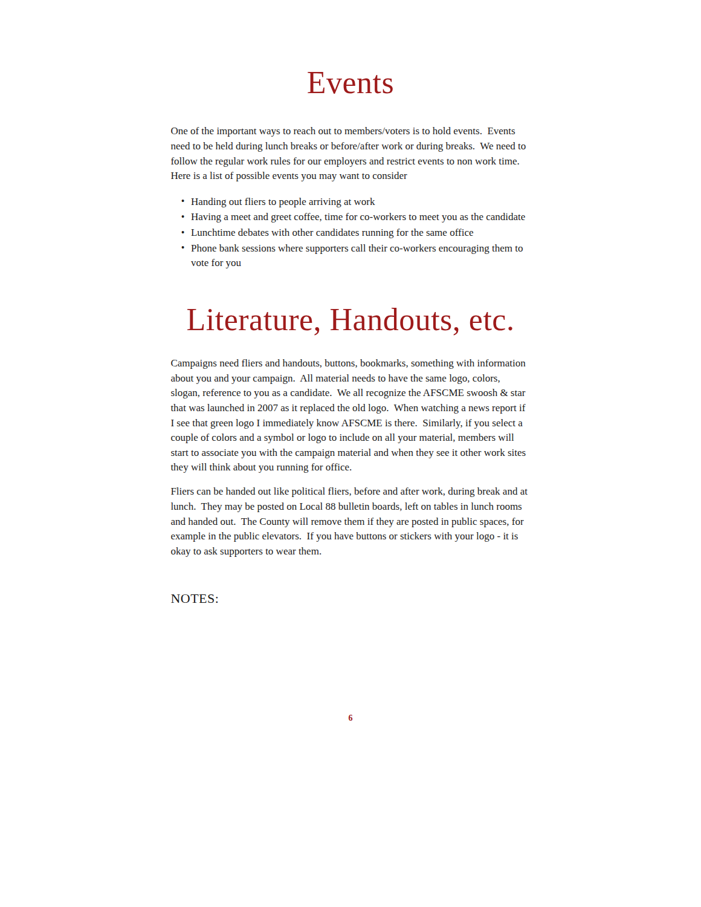Events
One of the important ways to reach out to members/voters is to hold events. Events need to be held during lunch breaks or before/after work or during breaks. We need to follow the regular work rules for our employers and restrict events to non work time. Here is a list of possible events you may want to consider
Handing out fliers to people arriving at work
Having a meet and greet coffee, time for co-workers to meet you as the candidate
Lunchtime debates with other candidates running for the same office
Phone bank sessions where supporters call their co-workers encouraging them to vote for you
Literature, Handouts, etc.
Campaigns need fliers and handouts, buttons, bookmarks, something with information about you and your campaign. All material needs to have the same logo, colors, slogan, reference to you as a candidate. We all recognize the AFSCME swoosh & star that was launched in 2007 as it replaced the old logo. When watching a news report if I see that green logo I immediately know AFSCME is there. Similarly, if you select a couple of colors and a symbol or logo to include on all your material, members will start to associate you with the campaign material and when they see it other work sites they will think about you running for office.
Fliers can be handed out like political fliers, before and after work, during break and at lunch. They may be posted on Local 88 bulletin boards, left on tables in lunch rooms and handed out. The County will remove them if they are posted in public spaces, for example in the public elevators. If you have buttons or stickers with your logo - it is okay to ask supporters to wear them.
NOTES:
6